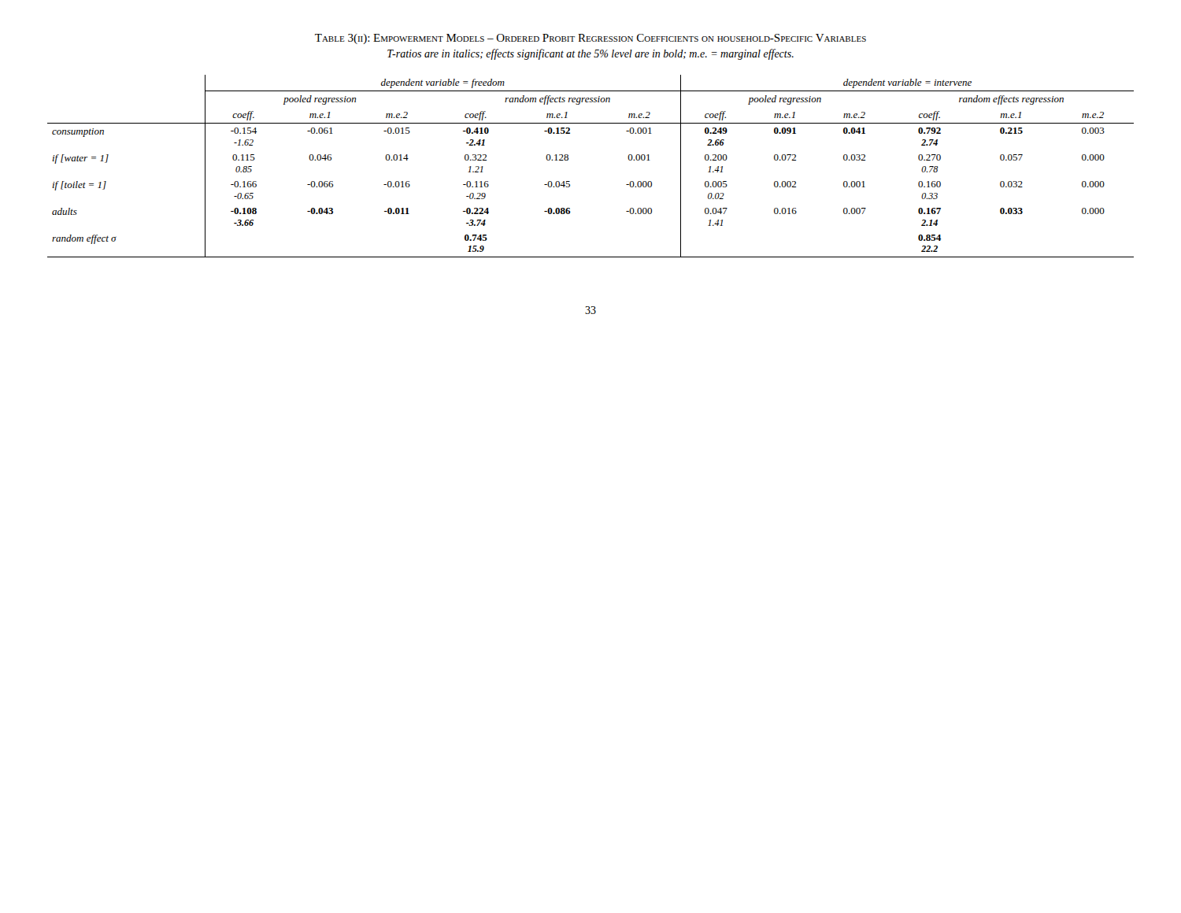Table 3(ii): Empowerment Models – Ordered Probit Regression Coefficients on household-Specific Variables
T-ratios are in italics; effects significant at the 5% level are in bold; m.e. = marginal effects.
| | dependent variable = freedom | dependent variable = intervene |
| | pooled regression | random effects regression | pooled regression | random effects regression |
| | coeff. | m.e.1 | m.e.2 | coeff. | m.e.1 | m.e.2 | coeff. | m.e.1 | m.e.2 | coeff. | m.e.1 | m.e.2 |
| consumption | -0.154 -1.62 | -0.061 | -0.015 | -0.410 -2.41 | -0.152 | -0.001 | 0.249 2.66 | 0.091 | 0.041 | 0.792 2.74 | 0.215 | 0.003 |
| if [ water = 1] | 0.115 0.85 | 0.046 | 0.014 | 0.322 1.21 | 0.128 | 0.001 | 0.200 1.41 | 0.072 | 0.032 | 0.270 0.78 | 0.057 | 0.000 |
| if [ toilet = 1] | -0.166 -0.65 | -0.066 | -0.016 | -0.116 -0.29 | -0.045 | -0.000 | 0.005 0.02 | 0.002 | 0.001 | 0.160 0.33 | 0.032 | 0.000 |
| adults | -0.108 -3.66 | -0.043 | -0.011 | -0.224 -3.74 | -0.086 | -0.000 | 0.047 1.41 | 0.016 | 0.007 | 0.167 2.14 | 0.033 | 0.000 |
| random effect σ | | | | 0.745 15.9 | | | | | | 0.854 22.2 | | |
33